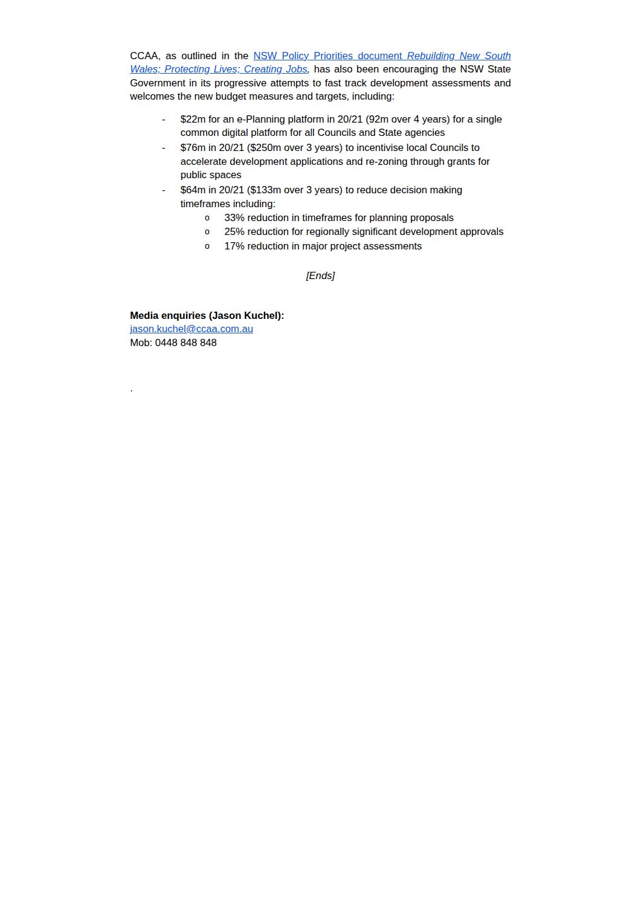CCAA, as outlined in the NSW Policy Priorities document Rebuilding New South Wales; Protecting Lives; Creating Jobs, has also been encouraging the NSW State Government in its progressive attempts to fast track development assessments and welcomes the new budget measures and targets, including:
$22m for an e-Planning platform in 20/21 (92m over 4 years) for a single common digital platform for all Councils and State agencies
$76m in 20/21 ($250m over 3 years) to incentivise local Councils to accelerate development applications and re-zoning through grants for public spaces
$64m in 20/21 ($133m over 3 years) to reduce decision making timeframes including:
33% reduction in timeframes for planning proposals
25% reduction for regionally significant development approvals
17% reduction in major project assessments
[Ends]
Media enquiries (Jason Kuchel):
jason.kuchel@ccaa.com.au
Mob: 0448 848 848
.